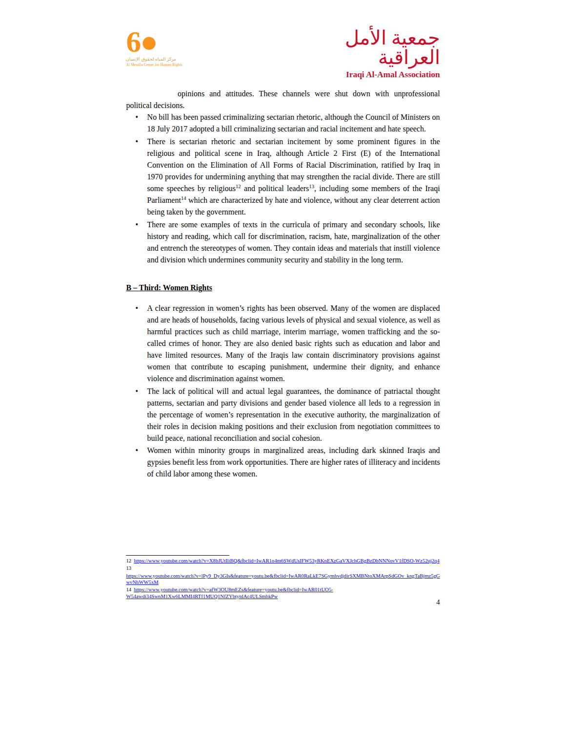6●
مركز المياه لحقوق الإنسان
Al Mesalla Center for Human Rights
جمعية الأمل العراقية
Iraqi Al-Amal Association
opinions and attitudes. These channels were shut down with unprofessional political decisions.
No bill has been passed criminalizing sectarian rhetoric, although the Council of Ministers on 18 July 2017 adopted a bill criminalizing sectarian and racial incitement and hate speech.
There is sectarian rhetoric and sectarian incitement by some prominent figures in the religious and political scene in Iraq, although Article 2 First (E) of the International Convention on the Elimination of All Forms of Racial Discrimination, ratified by Iraq in 1970 provides for undermining anything that may strengthen the racial divide. There are still some speeches by religious12 and political leaders13, including some members of the Iraqi Parliament14 which are characterized by hate and violence, without any clear deterrent action being taken by the government.
There are some examples of texts in the curricula of primary and secondary schools, like history and reading, which call for discrimination, racism, hate, marginalization of the other and entrench the stereotypes of women. They contain ideas and materials that instill violence and division which undermines community security and stability in the long term.
B – Third: Women Rights
A clear regression in women’s rights has been observed. Many of the women are displaced and are heads of households, facing various levels of physical and sexual violence, as well as harmful practices such as child marriage, interim marriage, women trafficking and the so-called crimes of honor. They are also denied basic rights such as education and labor and have limited resources. Many of the Iraqis law contain discriminatory provisions against women that contribute to escaping punishment, undermine their dignity, and enhance violence and discrimination against women.
The lack of political will and actual legal guarantees, the dominance of patriactal thought patterns, sectarian and party divisions and gender based violence all leds to a regression in the percentage of women’s representation in the executive authority, the marginalization of their roles in decision making positions and their exclusion from negotiation committees to build peace, national reconciliation and social cohesion.
Women within minority groups in marginalized areas, including dark skinned Iraqis and gypsies benefit less from work opportunities. There are higher rates of illiteracy and incidents of child labor among these women.
12 https://www.youtube.com/watch?v=X8bJUtIliBQ&fbclid=IwAR1o4m6SWdUsIFW53yRKnEXzGaVXJchGBgBzDbNNNovV1fDSO-Wz52uj2q4
13
https://www.youtube.com/watch?v=lPy9_Dy3GIs&feature=youtu.be&fbclid=IwAR0RaLkE7SGymhvdjdirSXMBNtoXMArpSdGOv_kngTaBjmz5gGwvNhWW5xM
14 https://www.youtube.com/watch?v=afW3OU8mEZs&feature=youtu.be&fbclid=IwAR01tUO5-
W54awdi34SwnM1Xw6LMMI4RTf1MUQ1NfZYbtytdAc4ULSmhkPw
4